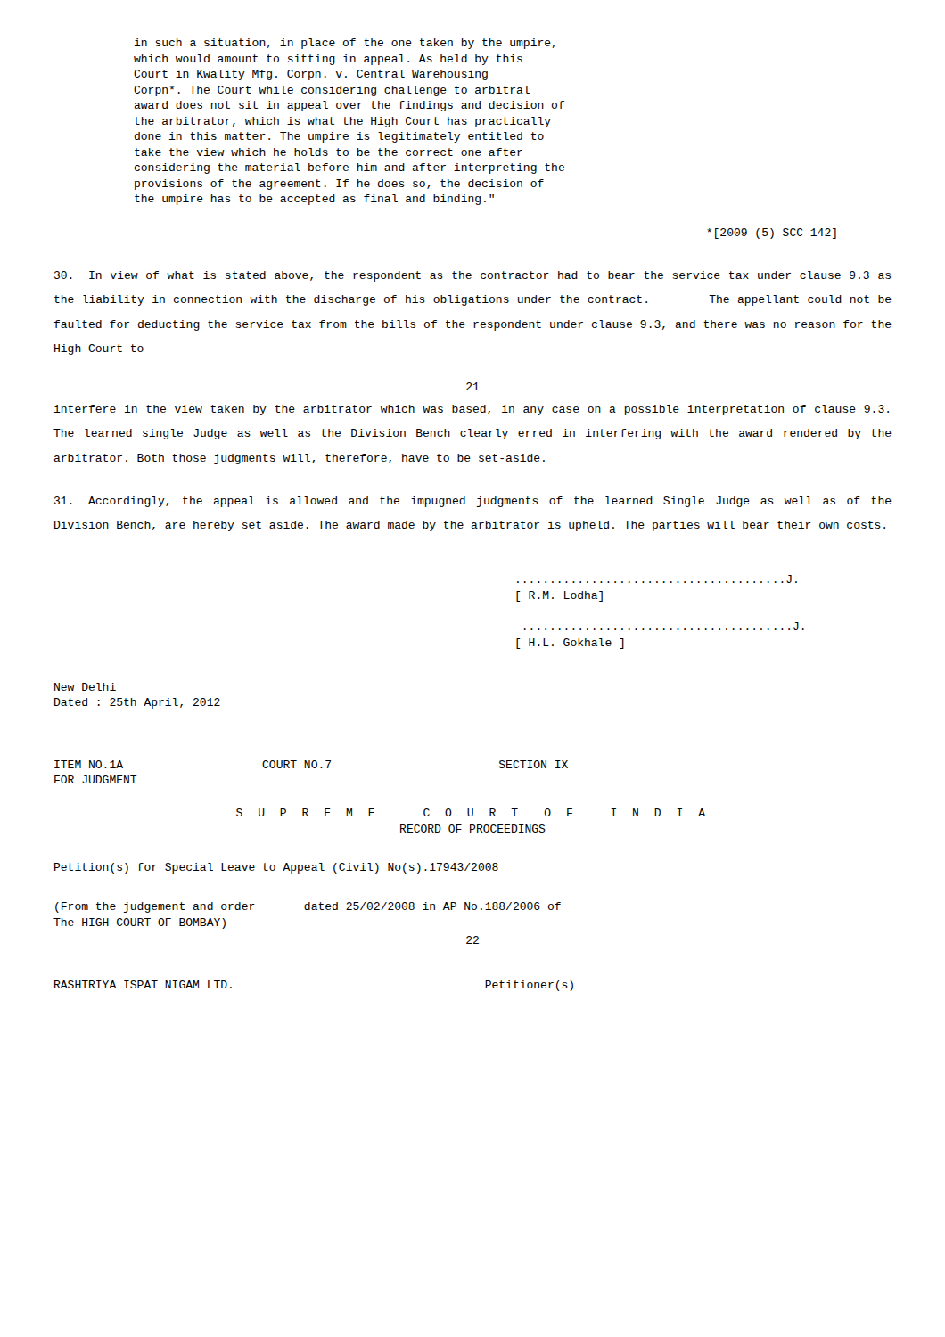in such a situation, in place of the one taken by the umpire, which would amount to sitting in appeal. As held by this Court in Kwality Mfg. Corpn. v. Central Warehousing Corpn*. The Court while considering challenge to arbitral award does not sit in appeal over the findings and decision of the arbitrator, which is what the High Court has practically done in this matter. The umpire is legitimately entitled to take the view which he holds to be the correct one after considering the material before him and after interpreting the provisions of the agreement. If he does so, the decision of the umpire has to be accepted as final and binding."
*[2009 (5) SCC 142]
30. In view of what is stated above, the respondent as the contractor had to bear the service tax under clause 9.3 as the liability in connection with the discharge of his obligations under the contract. The appellant could not be faulted for deducting the service tax from the bills of the respondent under clause 9.3, and there was no reason for the High Court to
21
interfere in the view taken by the arbitrator which was based, in any case on a possible interpretation of clause 9.3. The learned single Judge as well as the Division Bench clearly erred in interfering with the award rendered by the arbitrator. Both those judgments will, therefore, have to be set-aside.
31. Accordingly, the appeal is allowed and the impugned judgments of the learned Single Judge as well as of the Division Bench, are hereby set aside. The award made by the arbitrator is upheld. The parties will bear their own costs.
.......................................J.
[ R.M. Lodha]
.......................................J.
[ H.L. Gokhale ]
New Delhi
Dated : 25th April, 2012
ITEM NO.1A COURT NO.7 SECTION IX FOR JUDGMENT
S U P R E M E C O U R T O F I N D I A
RECORD OF PROCEEDINGS
Petition(s) for Special Leave to Appeal (Civil) No(s).17943/2008
(From the judgement and order dated 25/02/2008 in AP No.188/2006 of
The HIGH COURT OF BOMBAY)
22
RASHTRIYA ISPAT NIGAM LTD. Petitioner(s)